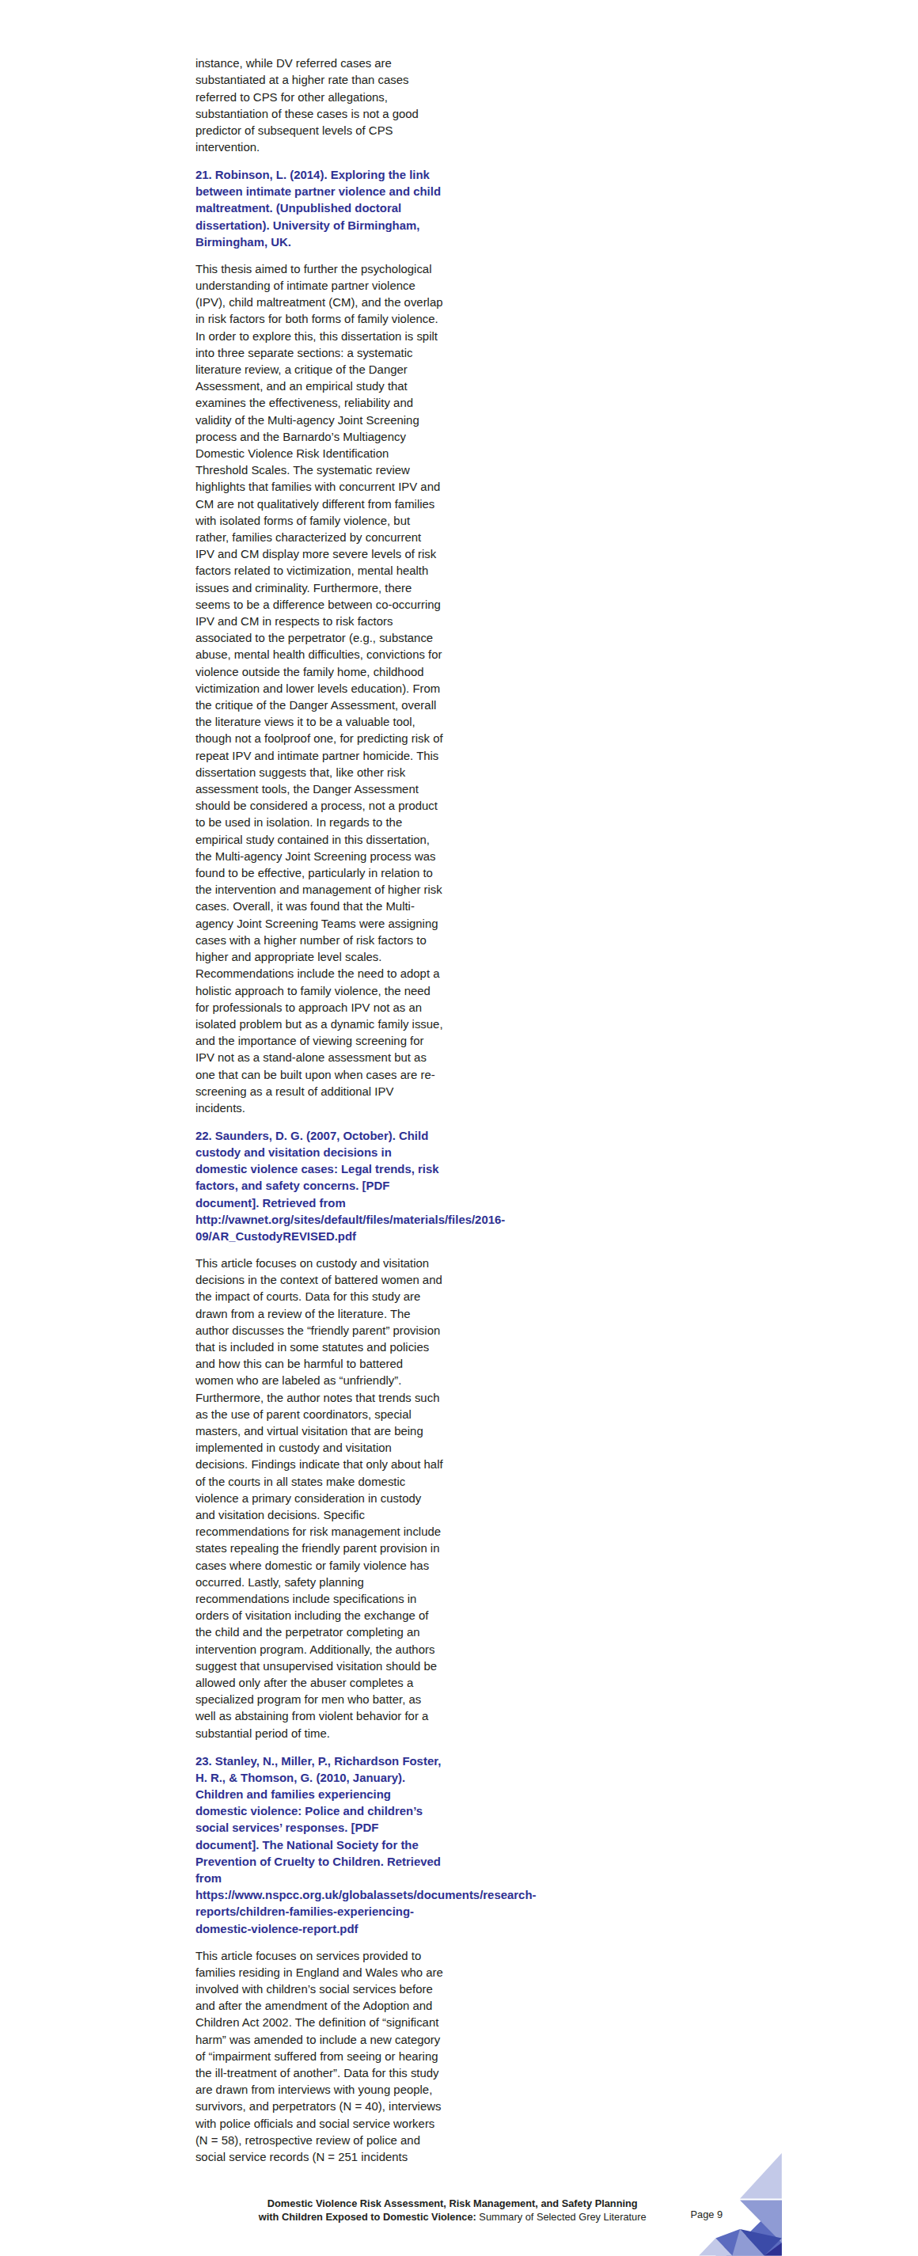instance, while DV referred cases are substantiated at a higher rate than cases referred to CPS for other allegations, substantiation of these cases is not a good predictor of subsequent levels of CPS intervention.
21. Robinson, L. (2014). Exploring the link between intimate partner violence and child maltreatment. (Unpublished doctoral dissertation). University of Birmingham, Birmingham, UK.
This thesis aimed to further the psychological understanding of intimate partner violence (IPV), child maltreatment (CM), and the overlap in risk factors for both forms of family violence. In order to explore this, this dissertation is spilt into three separate sections: a systematic literature review, a critique of the Danger Assessment, and an empirical study that examines the effectiveness, reliability and validity of the Multi-agency Joint Screening process and the Barnardo’s Multiagency Domestic Violence Risk Identification Threshold Scales. The systematic review highlights that families with concurrent IPV and CM are not qualitatively different from families with isolated forms of family violence, but rather, families characterized by concurrent IPV and CM display more severe levels of risk factors related to victimization, mental health issues and criminality. Furthermore, there seems to be a difference between co-occurring IPV and CM in respects to risk factors associated to the perpetrator (e.g., substance abuse, mental health difficulties, convictions for violence outside the family home, childhood victimization and lower levels education). From the critique of the Danger Assessment, overall the literature views it to be a valuable tool, though not a foolproof one, for predicting risk of repeat IPV and intimate partner homicide. This dissertation suggests that, like other risk assessment tools, the Danger Assessment should be considered a process, not a product to be used in isolation. In regards to the empirical study contained in this dissertation, the Multi-agency Joint Screening process was found to be effective, particularly in relation to the intervention and management of higher risk cases. Overall, it was found that the Multi-agency Joint Screening Teams were assigning cases with a higher number of risk factors to higher and appropriate level scales. Recommendations include the need to adopt a holistic approach to family violence, the need for professionals to approach IPV not as an isolated problem but as a dynamic family issue, and the importance of viewing screening for IPV not as a stand-alone assessment but as one that can be built upon when cases are re-screening as a result of additional IPV incidents.
22. Saunders, D. G. (2007, October). Child custody and visitation decisions in domestic violence cases: Legal trends, risk factors, and safety concerns. [PDF document]. Retrieved from http://vawnet.org/sites/default/files/materials/files/2016-09/AR_CustodyREVISED.pdf
This article focuses on custody and visitation decisions in the context of battered women and the impact of courts. Data for this study are drawn from a review of the literature. The author discusses the “friendly parent” provision that is included in some statutes and policies and how this can be harmful to battered women who are labeled as “unfriendly”. Furthermore, the author notes that trends such as the use of parent coordinators, special masters, and virtual visitation that are being implemented in custody and visitation decisions. Findings indicate that only about half of the courts in all states make domestic violence a primary consideration in custody and visitation decisions. Specific recommendations for risk management include states repealing the friendly parent provision in cases where domestic or family violence has occurred. Lastly, safety planning recommendations include specifications in orders of visitation including the exchange of the child and the perpetrator completing an intervention program. Additionally, the authors suggest that unsupervised visitation should be allowed only after the abuser completes a specialized program for men who batter, as well as abstaining from violent behavior for a substantial period of time.
23. Stanley, N., Miller, P., Richardson Foster, H. R., & Thomson, G. (2010, January). Children and families experiencing domestic violence: Police and children’s social services’ responses. [PDF document]. The National Society for the Prevention of Cruelty to Children. Retrieved from https://www.nspcc.org.uk/globalassets/documents/research-reports/children-families-experiencing-domestic-violence-report.pdf
This article focuses on services provided to families residing in England and Wales who are involved with children’s social services before and after the amendment of the Adoption and Children Act 2002. The definition of “significant harm” was amended to include a new category of “impairment suffered from seeing or hearing the ill-treatment of another”. Data for this study are drawn from interviews with young people, survivors, and perpetrators (N = 40), interviews with police officials and social service workers (N = 58), retrospective review of police and social service records (N = 251 incidents
Domestic Violence Risk Assessment, Risk Management, and Safety Planning
with Children Exposed to Domestic Violence: Summary of Selected Grey Literature
Page 9